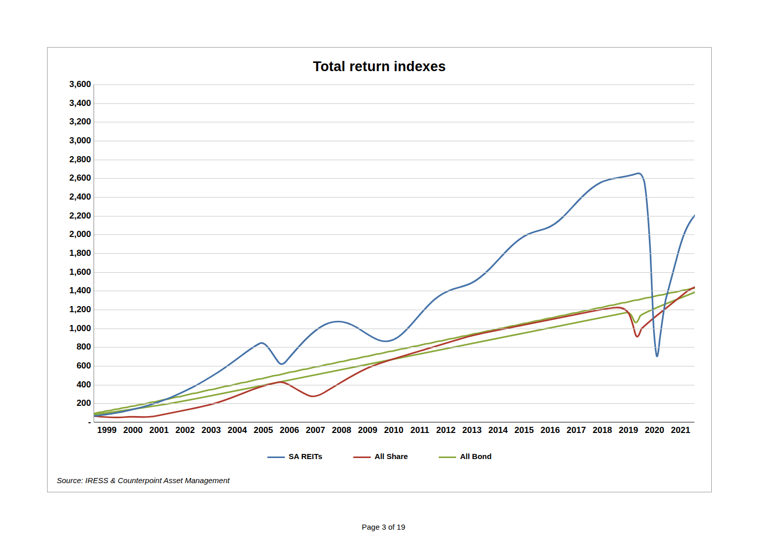Total return indexes
3,600
3,400
3,200
3,000
2,800
2,600
2,400
2,200
2,000
1,800
1,600
1,400
1,200
1,000
800
600
400
200
-
1999
2000
2001
2002
2003
2004
2005
2006
2007
2008
2009
2010
2011
2012
2013
2014
2015
2016
2017
2018
2019
2020
2021
SA REITs All Share All Bond
Source: IRESS & Counterpoint Asset Management
Page 3 of 19